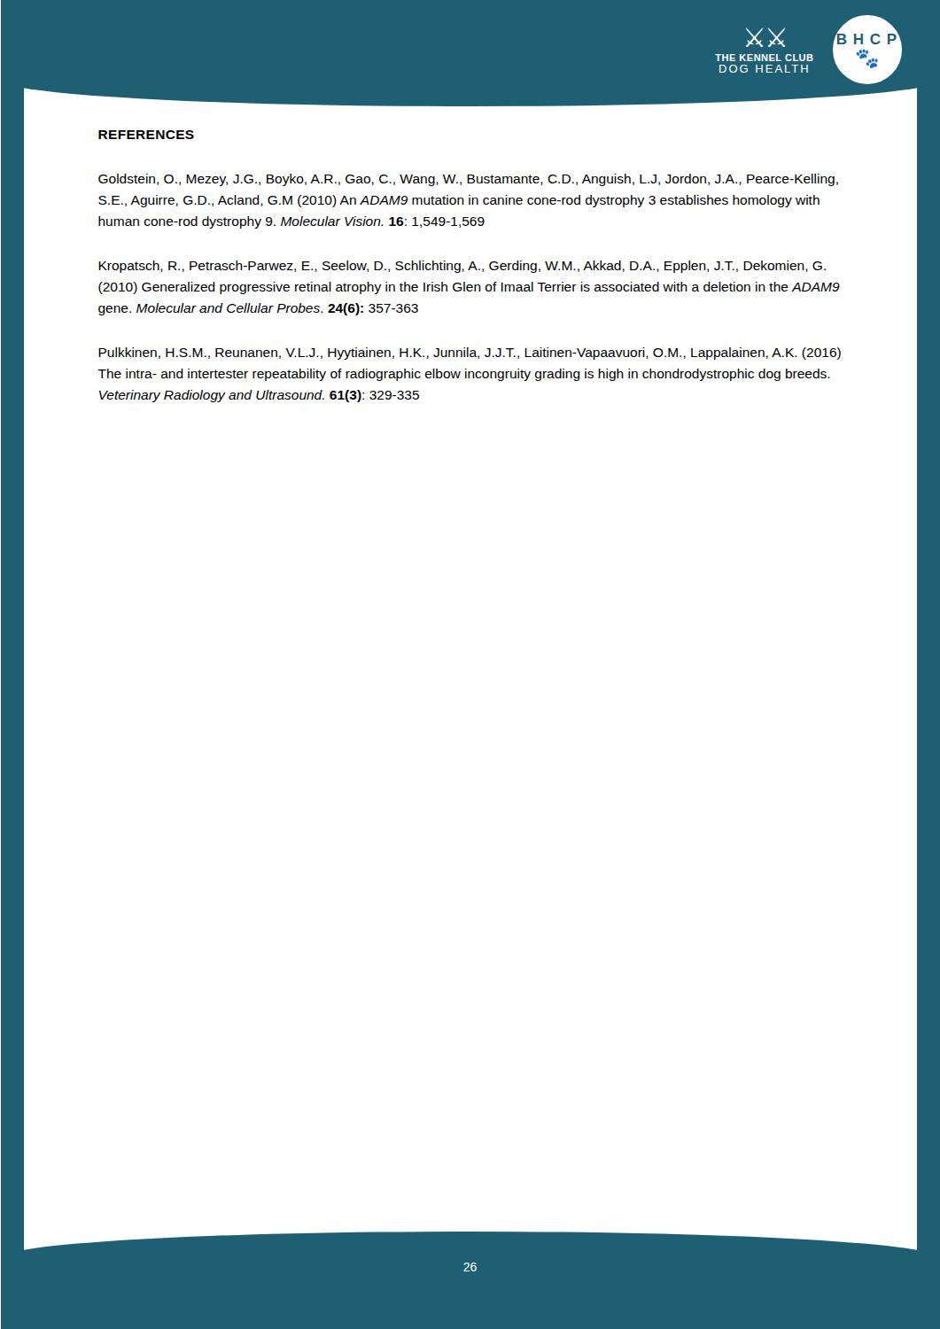⚔⚔
THE KENNEL CLUB
DOG HEALTH
B H C P
🐾
REFERENCES
Goldstein, O., Mezey, J.G., Boyko, A.R., Gao, C., Wang, W., Bustamante, C.D., Anguish, L.J, Jordon, J.A., Pearce-Kelling, S.E., Aguirre, G.D., Acland, G.M (2010) An ADAM9 mutation in canine cone-rod dystrophy 3 establishes homology with human cone-rod dystrophy 9. Molecular Vision. 16: 1,549-1,569
Kropatsch, R., Petrasch-Parwez, E., Seelow, D., Schlichting, A., Gerding, W.M., Akkad, D.A., Epplen, J.T., Dekomien, G. (2010) Generalized progressive retinal atrophy in the Irish Glen of Imaal Terrier is associated with a deletion in the ADAM9 gene. Molecular and Cellular Probes. 24(6): 357-363
Pulkkinen, H.S.M., Reunanen, V.L.J., Hyytiainen, H.K., Junnila, J.J.T., Laitinen-Vapaavuori, O.M., Lappalainen, A.K. (2016) The intra- and intertester repeatability of radiographic elbow incongruity grading is high in chondrodystrophic dog breeds. Veterinary Radiology and Ultrasound. 61(3): 329-335
26